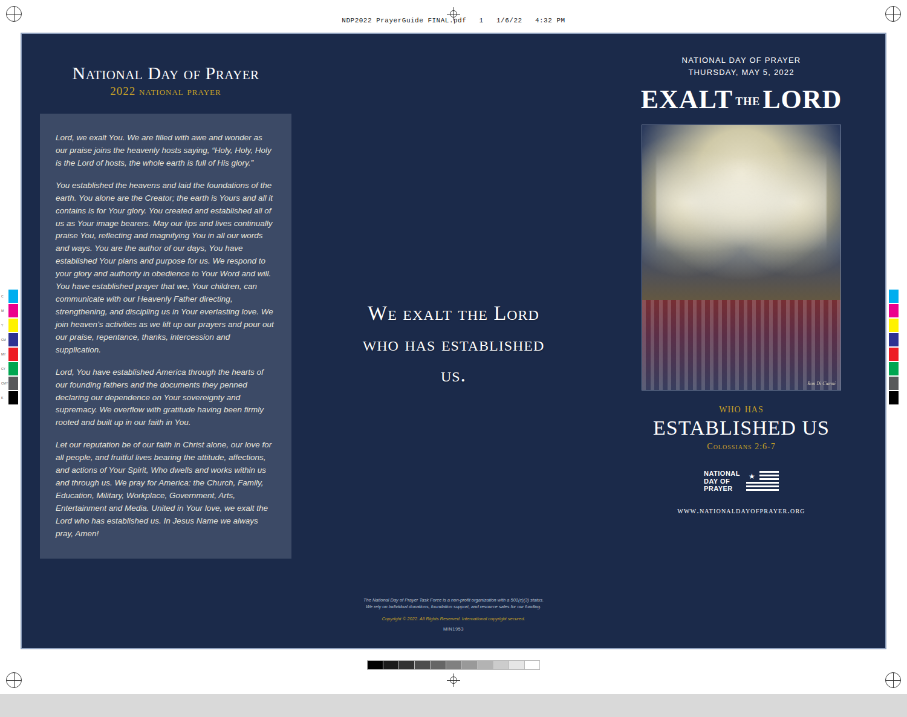NDP2022 PrayerGuide FINAL.pdf 1 1/6/22 4:32 PM
National Day of Prayer
2022 national prayer
Lord, we exalt You. We are filled with awe and wonder as our praise joins the heavenly hosts saying, “Holy, Holy, Holy is the Lord of hosts, the whole earth is full of His glory.”
You established the heavens and laid the foundations of the earth. You alone are the Creator; the earth is Yours and all it contains is for Your glory. You created and established all of us as Your image bearers. May our lips and lives continually praise You, reflecting and magnifying You in all our words and ways. You are the author of our days, You have established Your plans and purpose for us. We respond to your glory and authority in obedience to Your Word and will. You have established prayer that we, Your children, can communicate with our Heavenly Father directing, strengthening, and discipling us in Your everlasting love. We join heaven’s activities as we lift up our prayers and pour out our praise, repentance, thanks, intercession and supplication.
Lord, You have established America through the hearts of our founding fathers and the documents they penned declaring our dependence on Your sovereignty and supremacy. We overflow with gratitude having been firmly rooted and built up in our faith in You.
Let our reputation be of our faith in Christ alone, our love for all people, and fruitful lives bearing the attitude, affections, and actions of Your Spirit, Who dwells and works within us and through us. We pray for America: the Church, Family, Education, Military, Workplace, Government, Arts, Entertainment and Media. United in Your love, we exalt the Lord who has established us. In Jesus Name we always pray, Amen!
We exalt the Lord who has established us.
The National Day of Prayer Task Force is a non-profit organization with a 501(c)(3) status.
We rely on individual donations, foundation support, and resource sales for our funding. Copyright © 2022. All Rights Reserved. International copyright secured. MIN1953
National Day of Prayer
Thursday, May 5, 2022
EXALTTHELORD
Ron Di Cianni
who has
Established Us
Colossians 2:6-7
National
Day of
Prayer
www.nationaldayofprayer.org